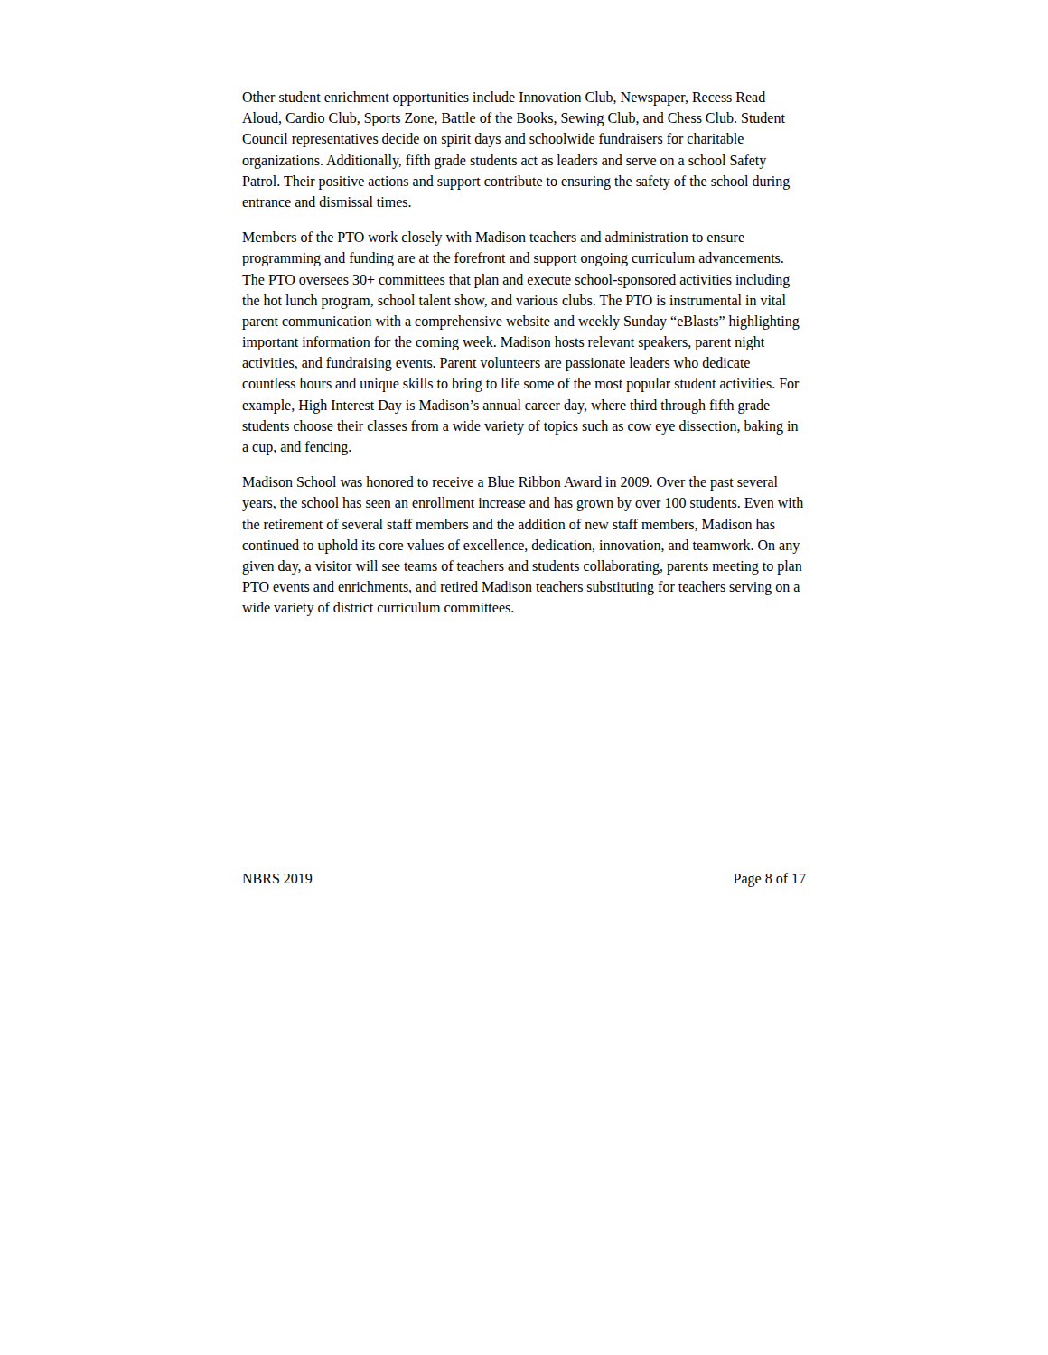Other student enrichment opportunities include Innovation Club, Newspaper, Recess Read Aloud, Cardio Club, Sports Zone, Battle of the Books, Sewing Club, and Chess Club. Student Council representatives decide on spirit days and schoolwide fundraisers for charitable organizations. Additionally, fifth grade students act as leaders and serve on a school Safety Patrol. Their positive actions and support contribute to ensuring the safety of the school during entrance and dismissal times.
Members of the PTO work closely with Madison teachers and administration to ensure programming and funding are at the forefront and support ongoing curriculum advancements. The PTO oversees 30+ committees that plan and execute school-sponsored activities including the hot lunch program, school talent show, and various clubs. The PTO is instrumental in vital parent communication with a comprehensive website and weekly Sunday “eBlasts” highlighting important information for the coming week. Madison hosts relevant speakers, parent night activities, and fundraising events. Parent volunteers are passionate leaders who dedicate countless hours and unique skills to bring to life some of the most popular student activities. For example, High Interest Day is Madison’s annual career day, where third through fifth grade students choose their classes from a wide variety of topics such as cow eye dissection, baking in a cup, and fencing.
Madison School was honored to receive a Blue Ribbon Award in 2009. Over the past several years, the school has seen an enrollment increase and has grown by over 100 students. Even with the retirement of several staff members and the addition of new staff members, Madison has continued to uphold its core values of excellence, dedication, innovation, and teamwork. On any given day, a visitor will see teams of teachers and students collaborating, parents meeting to plan PTO events and enrichments, and retired Madison teachers substituting for teachers serving on a wide variety of district curriculum committees.
NBRS 2019 Page 8 of 17